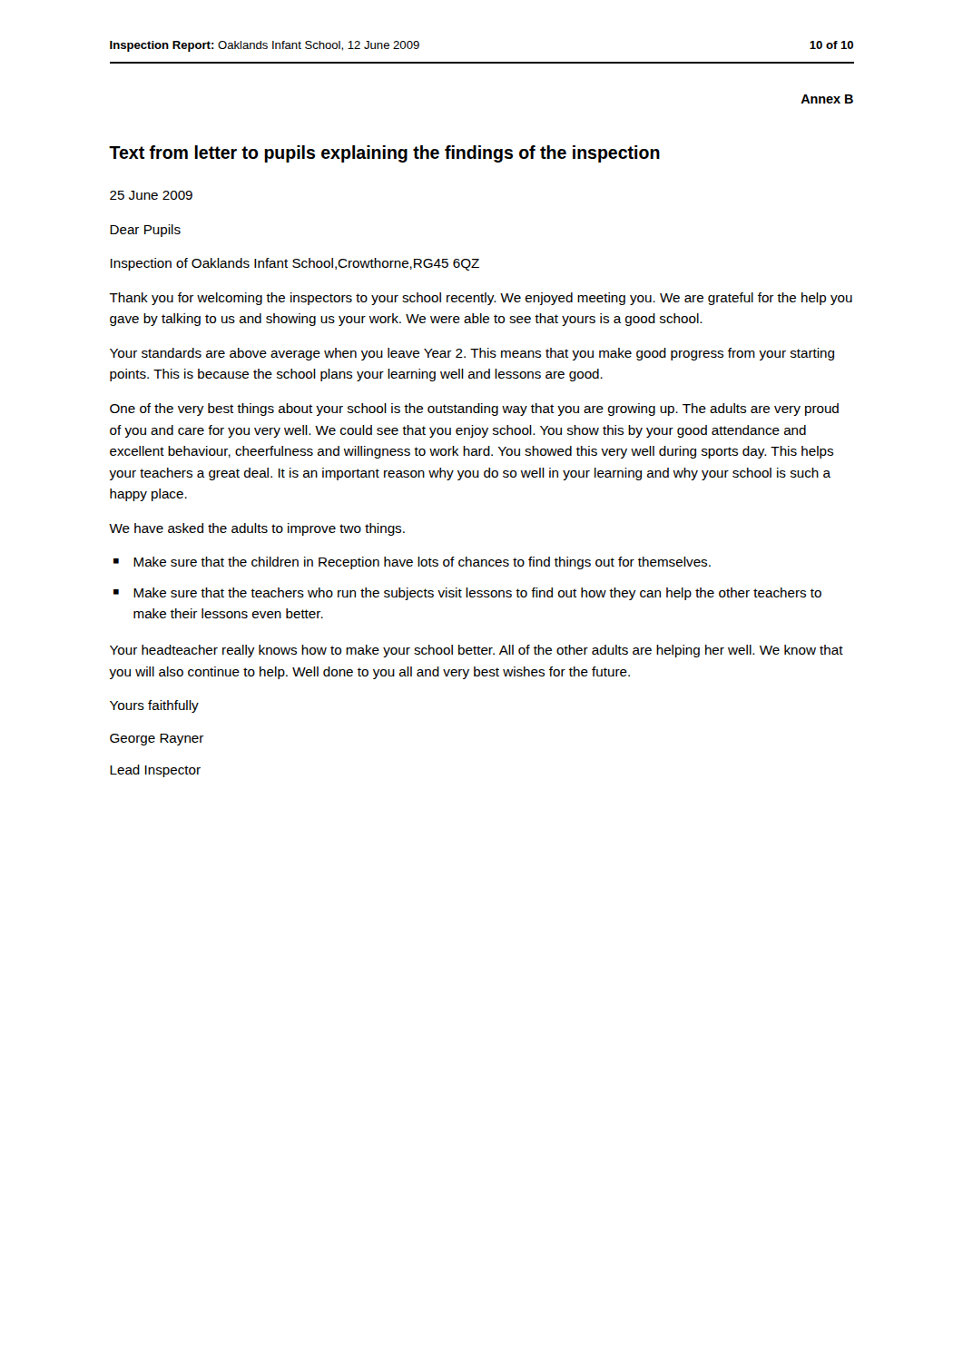Inspection Report: Oaklands Infant School, 12 June 2009
10 of 10
Annex B
Text from letter to pupils explaining the findings of the inspection
25 June 2009
Dear Pupils
Inspection of Oaklands Infant School,Crowthorne,RG45 6QZ
Thank you for welcoming the inspectors to your school recently. We enjoyed meeting you. We are grateful for the help you gave by talking to us and showing us your work. We were able to see that yours is a good school.
Your standards are above average when you leave Year 2. This means that you make good progress from your starting points. This is because the school plans your learning well and lessons are good.
One of the very best things about your school is the outstanding way that you are growing up. The adults are very proud of you and care for you very well. We could see that you enjoy school. You show this by your good attendance and excellent behaviour, cheerfulness and willingness to work hard. You showed this very well during sports day. This helps your teachers a great deal. It is an important reason why you do so well in your learning and why your school is such a happy place.
We have asked the adults to improve two things.
Make sure that the children in Reception have lots of chances to find things out for themselves.
Make sure that the teachers who run the subjects visit lessons to find out how they can help the other teachers to make their lessons even better.
Your headteacher really knows how to make your school better. All of the other adults are helping her well. We know that you will also continue to help. Well done to you all and very best wishes for the future.
Yours faithfully
George Rayner
Lead Inspector